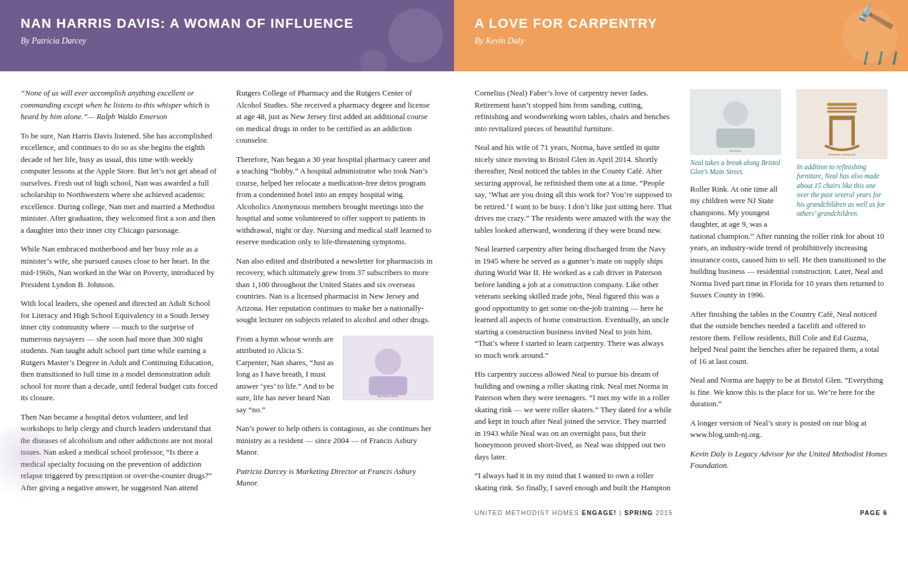Nan Harris Davis: A Woman of Influence
By Patricia Darcey
“None of us will ever accomplish anything excellent or commanding except when he listens to this whisper which is heard by him alone.”— Ralph Waldo Emerson
To be sure, Nan Harris Davis listened. She has accomplished excellence, and continues to do so as she begins the eighth decade of her life, busy as usual, this time with weekly computer lessons at the Apple Store. But let’s not get ahead of ourselves. Fresh out of high school, Nan was awarded a full scholarship to Northwestern where she achieved academic excellence. During college, Nan met and married a Methodist minister. After graduation, they welcomed first a son and then a daughter into their inner city Chicago parsonage.
While Nan embraced motherhood and her busy role as a minister’s wife, she pursued causes close to her heart. In the mid-1960s, Nan worked in the War on Poverty, introduced by President Lyndon B. Johnson.
With local leaders, she opened and directed an Adult School for Literacy and High School Equivalency in a South Jersey inner city community where — much to the surprise of numerous naysayers — she soon had more than 300 night students. Nan taught adult school part time while earning a Rutgers Master’s Degree in Adult and Continuing Education, then transitioned to full time in a model demonstration adult school for more than a decade, until federal budget cuts forced its closure.
Then Nan became a hospital detox volunteer, and led workshops to help clergy and church leaders understand that the diseases of alcoholism and other addictions are not moral issues. Nan asked a medical school professor, “Is there a medical specialty focusing on the prevention of addiction relapse triggered by prescription or over-the-counter drugs?” After giving a negative answer, he suggested Nan attend Rutgers College of Pharmacy and the Rutgers Center of Alcohol Studies. She received a pharmacy degree and license at age 48, just as New Jersey first added an additional course on medical drugs in order to be certified as an addiction counselor.
Therefore, Nan began a 30 year hospital pharmacy career and a teaching “hobby.” A hospital administrator who took Nan’s course, helped her relocate a medication-free detox program from a condemned hotel into an empty hospital wing. Alcoholics Anonymous members brought meetings into the hospital and some volunteered to offer support to patients in withdrawal, night or day. Nursing and medical staff learned to reserve medication only to life-threatening symptoms.
Nan also edited and distributed a newsletter for pharmacists in recovery, which ultimately grew from 37 subscribers to more than 1,100 throughout the United States and six overseas countries. Nan is a licensed pharmacist in New Jersey and Arizona. Her reputation continues to make her a nationally-sought lecturer on subjects related to alcohol and other drugs.
From a hymn whose words are attributed to Alicia S. Carpenter, Nan shares, “Just as long as I have breath, I must answer ‘yes’ to life.” And to be sure, life has never heard Nan say “no.”
Nan’s power to help others is contagious, as she continues her ministry as a resident — since 2004 — of Francis Asbury Manor.
Patricia Darcey is Marketing Director at Francis Asbury Manor.
A Love for Carpentry
By Kevin Daly
🔨 / / /
Cornelius (Neal) Faber’s love of carpentry never fades. Retirement hasn’t stopped him from sanding, cutting, refinishing and woodworking worn tables, chairs and benches into revitalized pieces of beautiful furniture.
Neal and his wife of 71 years, Norma, have settled in quite nicely since moving to Bristol Glen in April 2014. Shortly thereafter, Neal noticed the tables in the County Café. After securing approval, he refinished them one at a time. “People say, ‘What are you doing all this work for? You’re supposed to be retired.’ I want to be busy. I don’t like just sitting here. That drives me crazy.” The residents were amazed with the way the tables looked afterward, wondering if they were brand new.
Neal learned carpentry after being discharged from the Navy in 1945 where he served as a gunner’s mate on supply ships during World War II. He worked as a cab driver in Paterson before landing a job at a construction company. Like other veterans seeking skilled trade jobs, Neal figured this was a good opportunity to get some on-the-job training — here he learned all aspects of home construction. Eventually, an uncle starting a construction business invited Neal to join him. “That’s where I started to learn carpentry. There was always so much work around.”
In addition to refinishing furniture, Neal has also made about 15 chairs like this one over the past several years for his grandchildren as well as for others’ grandchildren.
His carpentry success allowed Neal to pursue his dream of building and owning a roller skating rink. Neal met Norma in Paterson when they were teenagers. “I met my wife in a roller skating rink — we were roller skaters.” They dated for a while and kept in touch after Neal joined the service. They married in 1943 while Neal was on an overnight pass, but their honeymoon proved short-lived, as Neal was shipped out two days later.
Neal takes a break along Bristol Glen’s Main Street.
“I always had it in my mind that I wanted to own a roller skating rink. So finally, I saved enough and built the Hampton Roller Rink. At one time all my children were NJ State champions. My youngest daughter, at age 9, was a national champion.” After running the roller rink for about 10 years, an industry-wide trend of prohibitively increasing insurance costs, caused him to sell. He then transitioned to the building business — residential construction. Later, Neal and Norma lived part time in Florida for 10 years then returned to Sussex County in 1996.
After finishing the tables in the Country Café, Neal noticed that the outside benches needed a facelift and offered to restore them. Fellow residents, Bill Cole and Ed Guzma, helped Neal paint the benches after he repaired them, a total of 16 at last count.
Neal and Norma are happy to be at Bristol Glen. “Everything is fine. We know this is the place for us. We’re here for the duration.”
A longer version of Neal’s story is posted on our blog at www.blog.umh-nj.org.
Kevin Daly is Legacy Advisor for the United Methodist Homes Foundation.
United Methodist Homes Engage! | Spring 2015
Page 6